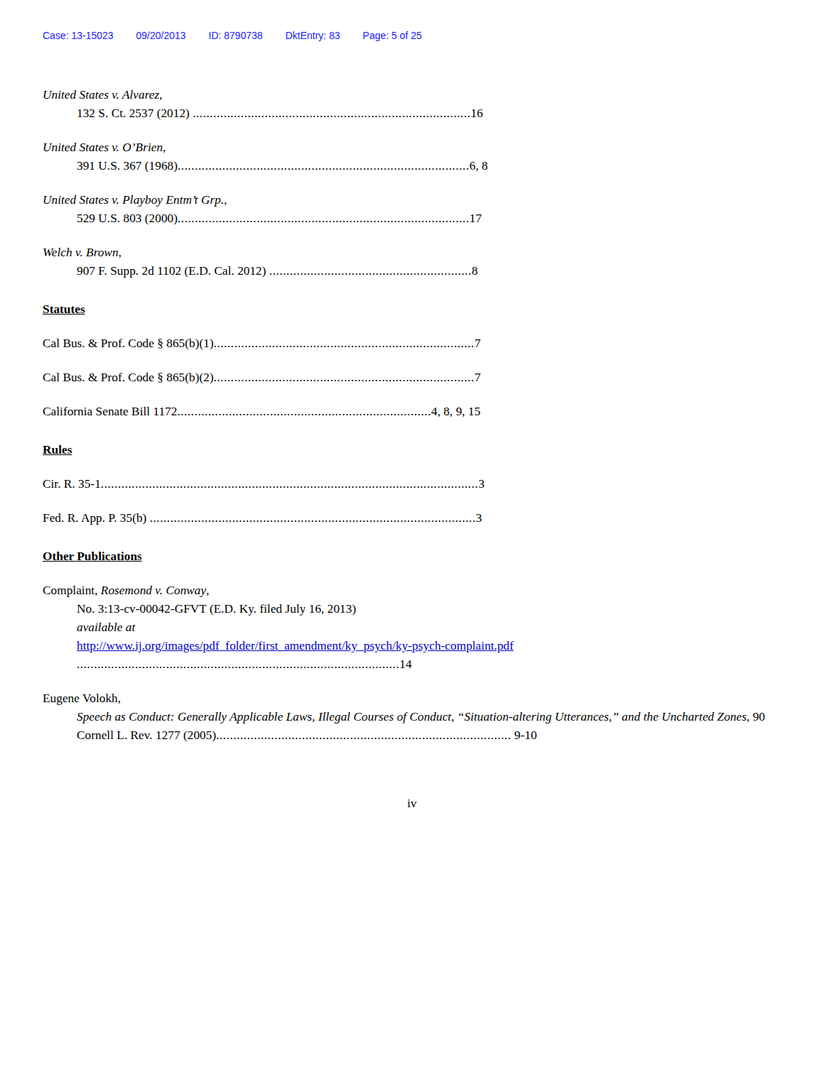Case: 13-15023 09/20/2013 ID: 8790738 DktEntry: 83 Page: 5 of 25
United States v. Alvarez, 132 S. Ct. 2537 (2012) ................................................................................. 16
United States v. O’Brien, 391 U.S. 367 (1968)..................................................................................... 6, 8
United States v. Playboy Entm’t Grp., 529 U.S. 803 (2000)..................................................................................... 17
Welch v. Brown, 907 F. Supp. 2d 1102 (E.D. Cal. 2012) ........................................................... 8
Statutes
Cal Bus. & Prof. Code § 865(b)(1)............................................................................ 7
Cal Bus. & Prof. Code § 865(b)(2)............................................................................ 7
California Senate Bill 1172.......................................................................... 4, 8, 9, 15
Rules
Cir. R. 35-1.............................................................................................................. 3
Fed. R. App. P. 35(b) ............................................................................................... 3
Other Publications
Complaint, Rosemond v. Conway, No. 3:13-cv-00042-GFVT (E.D. Ky. filed July 16, 2013) available at http://www.ij.org/images/pdf_folder/first_amendment/ky_psych/ky-psych-complaint.pdf .............................................................................................. 14
Eugene Volokh, Speech as Conduct: Generally Applicable Laws, Illegal Courses of Conduct, “Situation-altering Utterances,” and the Uncharted Zones, 90 Cornell L. Rev. 1277 (2005)...................................................................................... 9-10
iv